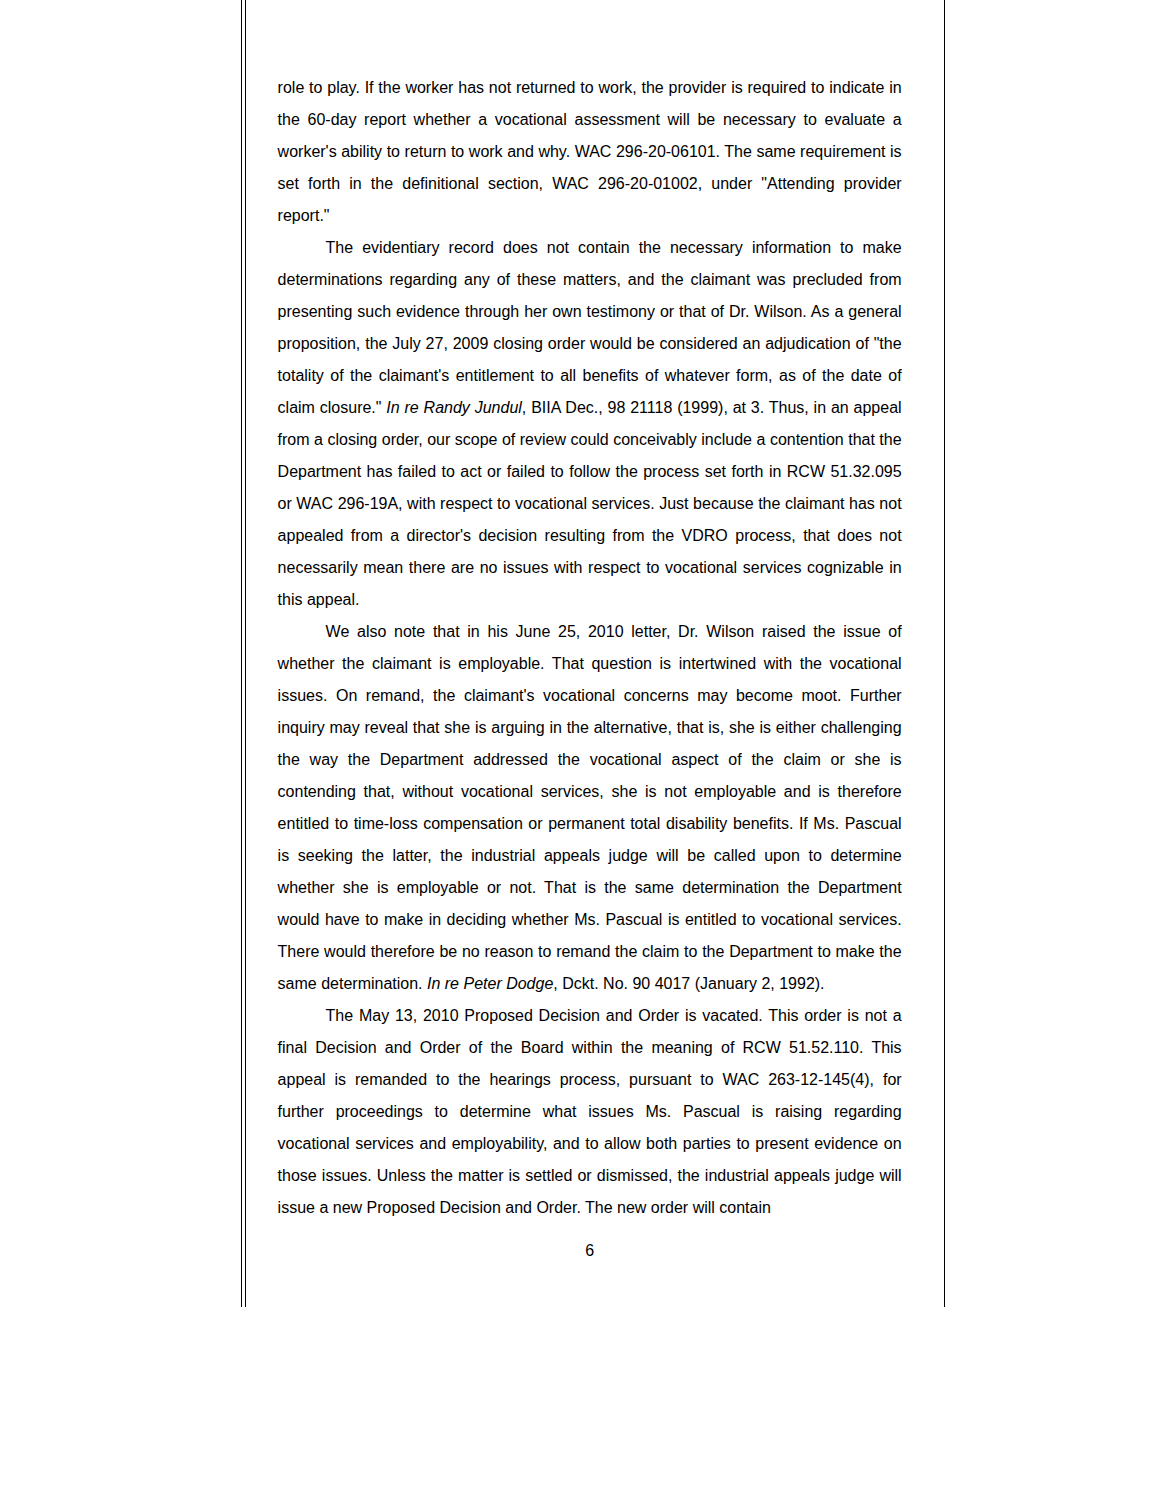role to play. If the worker has not returned to work, the provider is required to indicate in the 60-day report whether a vocational assessment will be necessary to evaluate a worker's ability to return to work and why. WAC 296-20-06101. The same requirement is set forth in the definitional section, WAC 296-20-01002, under "Attending provider report."
The evidentiary record does not contain the necessary information to make determinations regarding any of these matters, and the claimant was precluded from presenting such evidence through her own testimony or that of Dr. Wilson. As a general proposition, the July 27, 2009 closing order would be considered an adjudication of "the totality of the claimant's entitlement to all benefits of whatever form, as of the date of claim closure." In re Randy Jundul, BIIA Dec., 98 21118 (1999), at 3. Thus, in an appeal from a closing order, our scope of review could conceivably include a contention that the Department has failed to act or failed to follow the process set forth in RCW 51.32.095 or WAC 296-19A, with respect to vocational services. Just because the claimant has not appealed from a director's decision resulting from the VDRO process, that does not necessarily mean there are no issues with respect to vocational services cognizable in this appeal.
We also note that in his June 25, 2010 letter, Dr. Wilson raised the issue of whether the claimant is employable. That question is intertwined with the vocational issues. On remand, the claimant's vocational concerns may become moot. Further inquiry may reveal that she is arguing in the alternative, that is, she is either challenging the way the Department addressed the vocational aspect of the claim or she is contending that, without vocational services, she is not employable and is therefore entitled to time-loss compensation or permanent total disability benefits. If Ms. Pascual is seeking the latter, the industrial appeals judge will be called upon to determine whether she is employable or not. That is the same determination the Department would have to make in deciding whether Ms. Pascual is entitled to vocational services. There would therefore be no reason to remand the claim to the Department to make the same determination. In re Peter Dodge, Dckt. No. 90 4017 (January 2, 1992).
The May 13, 2010 Proposed Decision and Order is vacated. This order is not a final Decision and Order of the Board within the meaning of RCW 51.52.110. This appeal is remanded to the hearings process, pursuant to WAC 263-12-145(4), for further proceedings to determine what issues Ms. Pascual is raising regarding vocational services and employability, and to allow both parties to present evidence on those issues. Unless the matter is settled or dismissed, the industrial appeals judge will issue a new Proposed Decision and Order. The new order will contain
6